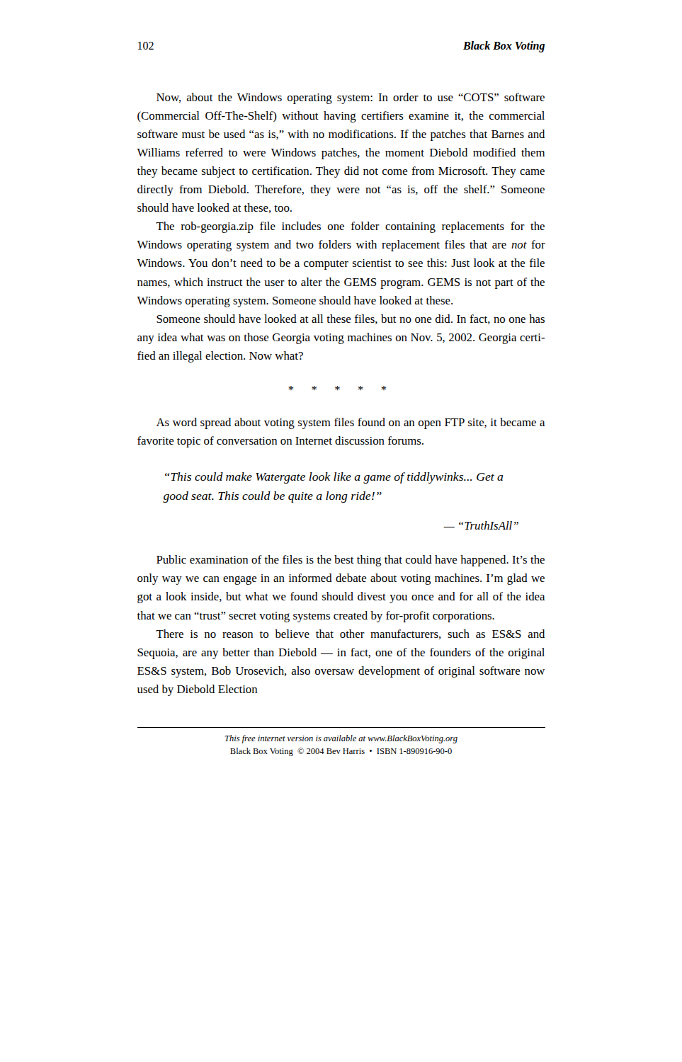102 Black Box Voting
Now, about the Windows operating system: In order to use “COTS” software (Commercial Off-The-Shelf) without having certifiers examine it, the commercial software must be used “as is,” with no modifications. If the patches that Barnes and Williams referred to were Windows patches, the moment Diebold modified them they became subject to certification. They did not come from Microsoft. They came directly from Diebold. Therefore, they were not “as is, off the shelf.” Someone should have looked at these, too.
The rob-georgia.zip file includes one folder containing replacements for the Windows operating system and two folders with replacement files that are not for Windows. You don’t need to be a computer scientist to see this: Just look at the file names, which instruct the user to alter the GEMS program. GEMS is not part of the Windows operating system. Someone should have looked at these.
Someone should have looked at all these files, but no one did. In fact, no one has any idea what was on those Georgia voting machines on Nov. 5, 2002. Georgia certified an illegal election. Now what?
* * * * *
As word spread about voting system files found on an open FTP site, it became a favorite topic of conversation on Internet discussion forums.
“This could make Watergate look like a game of tiddlywinks... Get a good seat. This could be quite a long ride!”
— “TruthIsAll”
Public examination of the files is the best thing that could have happened. It’s the only way we can engage in an informed debate about voting machines. I’m glad we got a look inside, but what we found should divest you once and for all of the idea that we can “trust” secret voting systems created by for-profit corporations.
There is no reason to believe that other manufacturers, such as ES&S and Sequoia, are any better than Diebold — in fact, one of the founders of the original ES&S system, Bob Urosevich, also oversaw development of original software now used by Diebold Election
This free internet version is available at www.BlackBoxVoting.org
Black Box Voting © 2004 Bev Harris • ISBN 1-890916-90-0